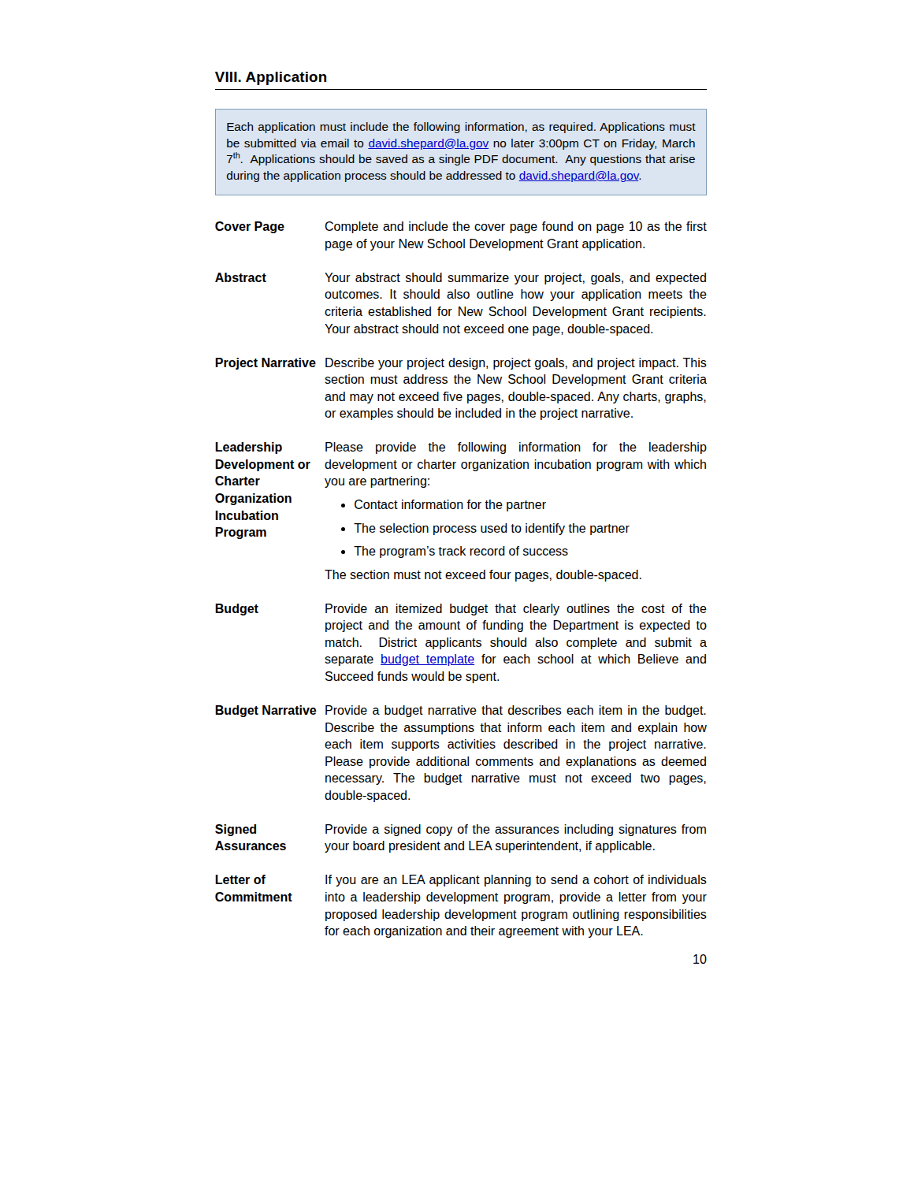VIII. Application
Each application must include the following information, as required. Applications must be submitted via email to david.shepard@la.gov no later 3:00pm CT on Friday, March 7th. Applications should be saved as a single PDF document. Any questions that arise during the application process should be addressed to david.shepard@la.gov.
| Cover Page | Complete and include the cover page found on page 10 as the first page of your New School Development Grant application. |
| Abstract | Your abstract should summarize your project, goals, and expected outcomes. It should also outline how your application meets the criteria established for New School Development Grant recipients. Your abstract should not exceed one page, double-spaced. |
| Project Narrative | Describe your project design, project goals, and project impact. This section must address the New School Development Grant criteria and may not exceed five pages, double-spaced. Any charts, graphs, or examples should be included in the project narrative. |
| Leadership Development or Charter Organization Incubation Program | Please provide the following information for the leadership development or charter organization incubation program with which you are partnering: Contact information for the partner The selection process used to identify the partner The program’s track record of success The section must not exceed four pages, double-spaced. |
| Budget | Provide an itemized budget that clearly outlines the cost of the project and the amount of funding the Department is expected to match. District applicants should also complete and submit a separate budget template for each school at which Believe and Succeed funds would be spent. |
| Budget Narrative | Provide a budget narrative that describes each item in the budget. Describe the assumptions that inform each item and explain how each item supports activities described in the project narrative. Please provide additional comments and explanations as deemed necessary. The budget narrative must not exceed two pages, double-spaced. |
| Signed Assurances | Provide a signed copy of the assurances including signatures from your board president and LEA superintendent, if applicable. |
| Letter of Commitment | If you are an LEA applicant planning to send a cohort of individuals into a leadership development program, provide a letter from your proposed leadership development program outlining responsibilities for each organization and their agreement with your LEA. |
10